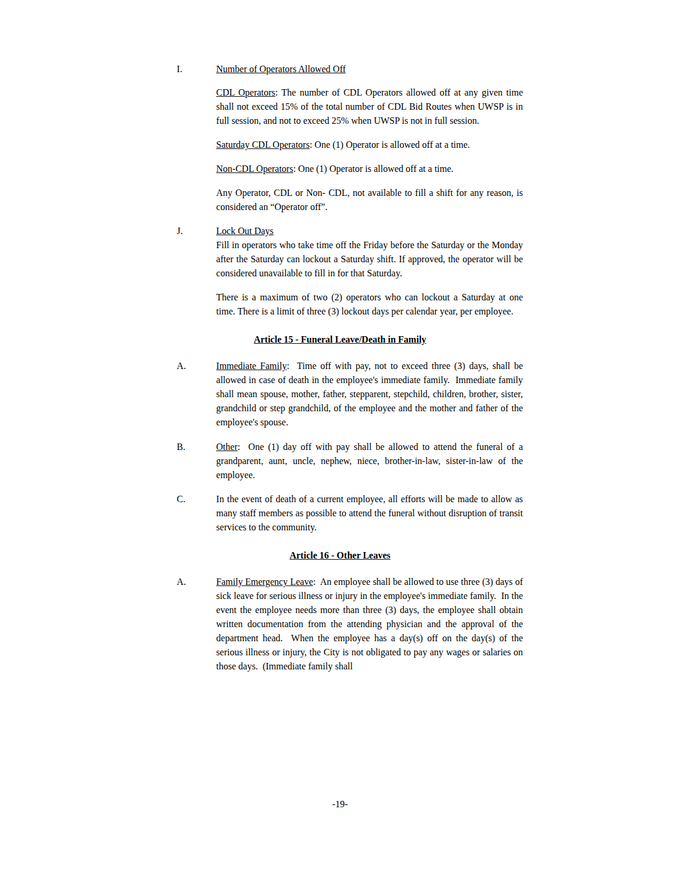I.
Number of Operators Allowed Off
CDL Operators: The number of CDL Operators allowed off at any given time shall not exceed 15% of the total number of CDL Bid Routes when UWSP is in full session, and not to exceed 25% when UWSP is not in full session.
Saturday CDL Operators: One (1) Operator is allowed off at a time.
Non-CDL Operators: One (1) Operator is allowed off at a time.
Any Operator, CDL or Non- CDL, not available to fill a shift for any reason, is considered an “Operator off”.
J.
Lock Out Days
Fill in operators who take time off the Friday before the Saturday or the Monday after the Saturday can lockout a Saturday shift. If approved, the operator will be considered unavailable to fill in for that Saturday.
There is a maximum of two (2) operators who can lockout a Saturday at one time. There is a limit of three (3) lockout days per calendar year, per employee.
Article 15 - Funeral Leave/Death in Family
A.
Immediate Family: Time off with pay, not to exceed three (3) days, shall be allowed in case of death in the employee's immediate family. Immediate family shall mean spouse, mother, father, stepparent, stepchild, children, brother, sister, grandchild or step grandchild, of the employee and the mother and father of the employee's spouse.
B.
Other: One (1) day off with pay shall be allowed to attend the funeral of a grandparent, aunt, uncle, nephew, niece, brother-in-law, sister-in-law of the employee.
C.
In the event of death of a current employee, all efforts will be made to allow as many staff members as possible to attend the funeral without disruption of transit services to the community.
Article 16 - Other Leaves
A.
Family Emergency Leave: An employee shall be allowed to use three (3) days of sick leave for serious illness or injury in the employee's immediate family. In the event the employee needs more than three (3) days, the employee shall obtain written documentation from the attending physician and the approval of the department head. When the employee has a day(s) off on the day(s) of the serious illness or injury, the City is not obligated to pay any wages or salaries on those days. (Immediate family shall
-19-